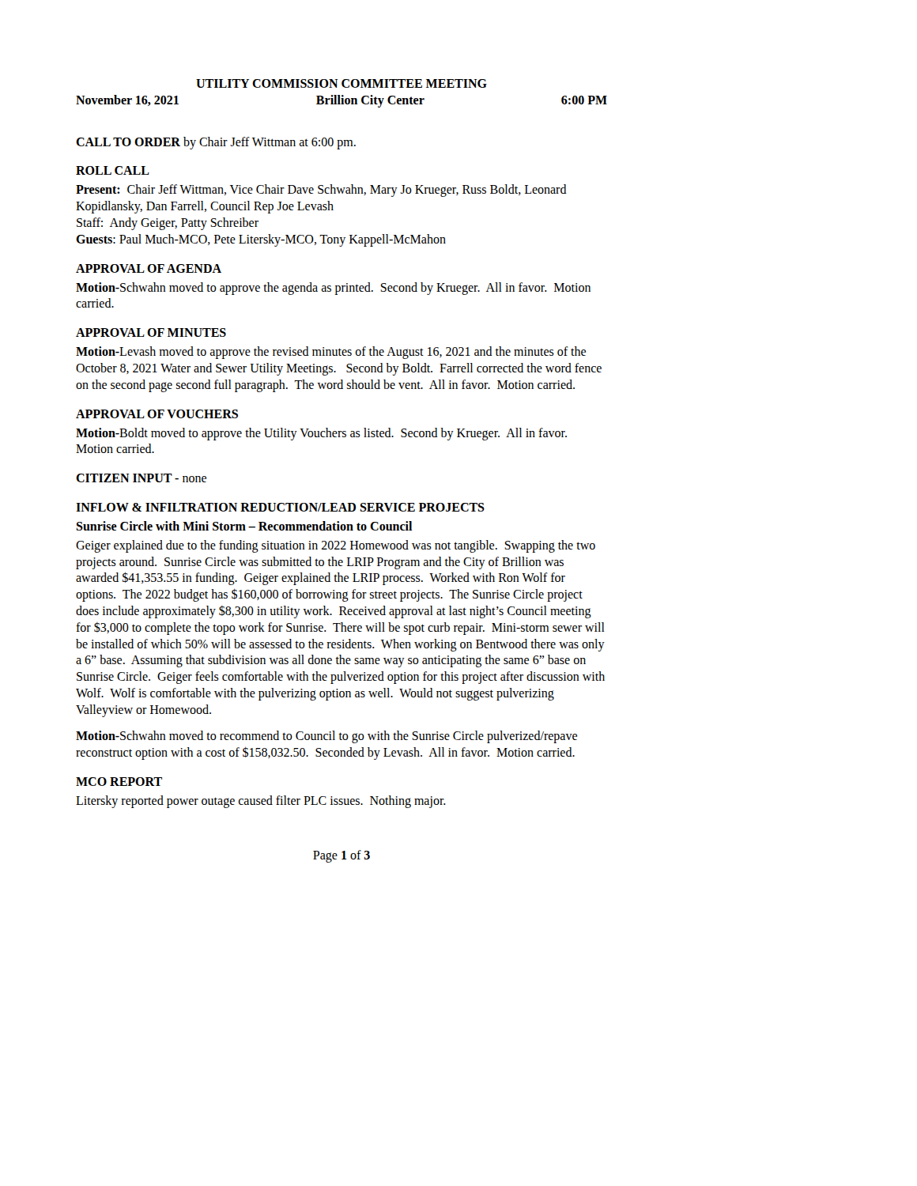UTILITY COMMISSION COMMITTEE MEETING
November 16, 2021 Brillion City Center 6:00 PM
CALL TO ORDER by Chair Jeff Wittman at 6:00 pm.
ROLL CALL
Present: Chair Jeff Wittman, Vice Chair Dave Schwahn, Mary Jo Krueger, Russ Boldt, Leonard Kopidlansky, Dan Farrell, Council Rep Joe Levash
Staff: Andy Geiger, Patty Schreiber
Guests: Paul Much-MCO, Pete Litersky-MCO, Tony Kappell-McMahon
APPROVAL OF AGENDA
Motion-Schwahn moved to approve the agenda as printed. Second by Krueger. All in favor. Motion carried.
APPROVAL OF MINUTES
Motion-Levash moved to approve the revised minutes of the August 16, 2021 and the minutes of the October 8, 2021 Water and Sewer Utility Meetings. Second by Boldt. Farrell corrected the word fence on the second page second full paragraph. The word should be vent. All in favor. Motion carried.
APPROVAL OF VOUCHERS
Motion-Boldt moved to approve the Utility Vouchers as listed. Second by Krueger. All in favor. Motion carried.
CITIZEN INPUT - none
INFLOW & INFILTRATION REDUCTION/LEAD SERVICE PROJECTS
Sunrise Circle with Mini Storm – Recommendation to Council
Geiger explained due to the funding situation in 2022 Homewood was not tangible. Swapping the two projects around. Sunrise Circle was submitted to the LRIP Program and the City of Brillion was awarded $41,353.55 in funding. Geiger explained the LRIP process. Worked with Ron Wolf for options. The 2022 budget has $160,000 of borrowing for street projects. The Sunrise Circle project does include approximately $8,300 in utility work. Received approval at last night’s Council meeting for $3,000 to complete the topo work for Sunrise. There will be spot curb repair. Mini-storm sewer will be installed of which 50% will be assessed to the residents. When working on Bentwood there was only a 6” base. Assuming that subdivision was all done the same way so anticipating the same 6” base on Sunrise Circle. Geiger feels comfortable with the pulverized option for this project after discussion with Wolf. Wolf is comfortable with the pulverizing option as well. Would not suggest pulverizing Valleyview or Homewood.
Motion-Schwahn moved to recommend to Council to go with the Sunrise Circle pulverized/repave reconstruct option with a cost of $158,032.50. Seconded by Levash. All in favor. Motion carried.
MCO REPORT
Litersky reported power outage caused filter PLC issues. Nothing major.
Page 1 of 3